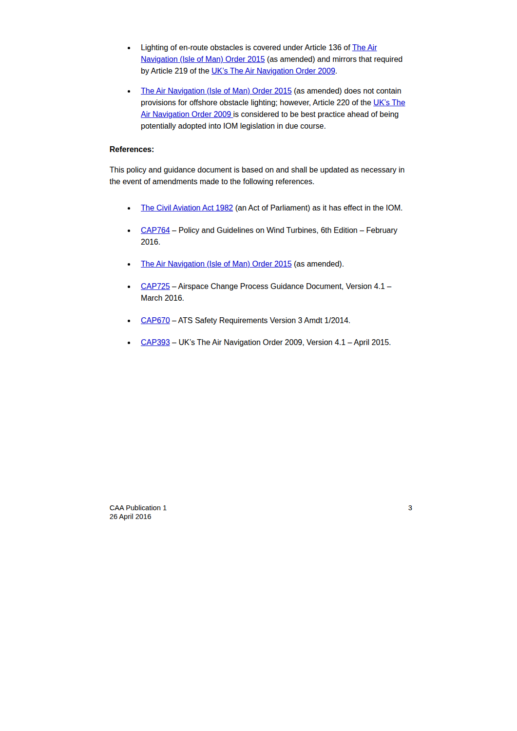Lighting of en-route obstacles is covered under Article 136 of The Air Navigation (Isle of Man) Order 2015 (as amended) and mirrors that required by Article 219 of the UK’s The Air Navigation Order 2009.
The Air Navigation (Isle of Man) Order 2015 (as amended) does not contain provisions for offshore obstacle lighting; however, Article 220 of the UK’s The Air Navigation Order 2009 is considered to be best practice ahead of being potentially adopted into IOM legislation in due course.
References:
This policy and guidance document is based on and shall be updated as necessary in the event of amendments made to the following references.
The Civil Aviation Act 1982 (an Act of Parliament) as it has effect in the IOM.
CAP764 – Policy and Guidelines on Wind Turbines, 6th Edition – February 2016.
The Air Navigation (Isle of Man) Order 2015 (as amended).
CAP725 – Airspace Change Process Guidance Document, Version 4.1 – March 2016.
CAP670 – ATS Safety Requirements Version 3 Amdt 1/2014.
CAP393 – UK’s The Air Navigation Order 2009, Version 4.1 – April 2015.
CAA Publication 1
26 April 2016
3